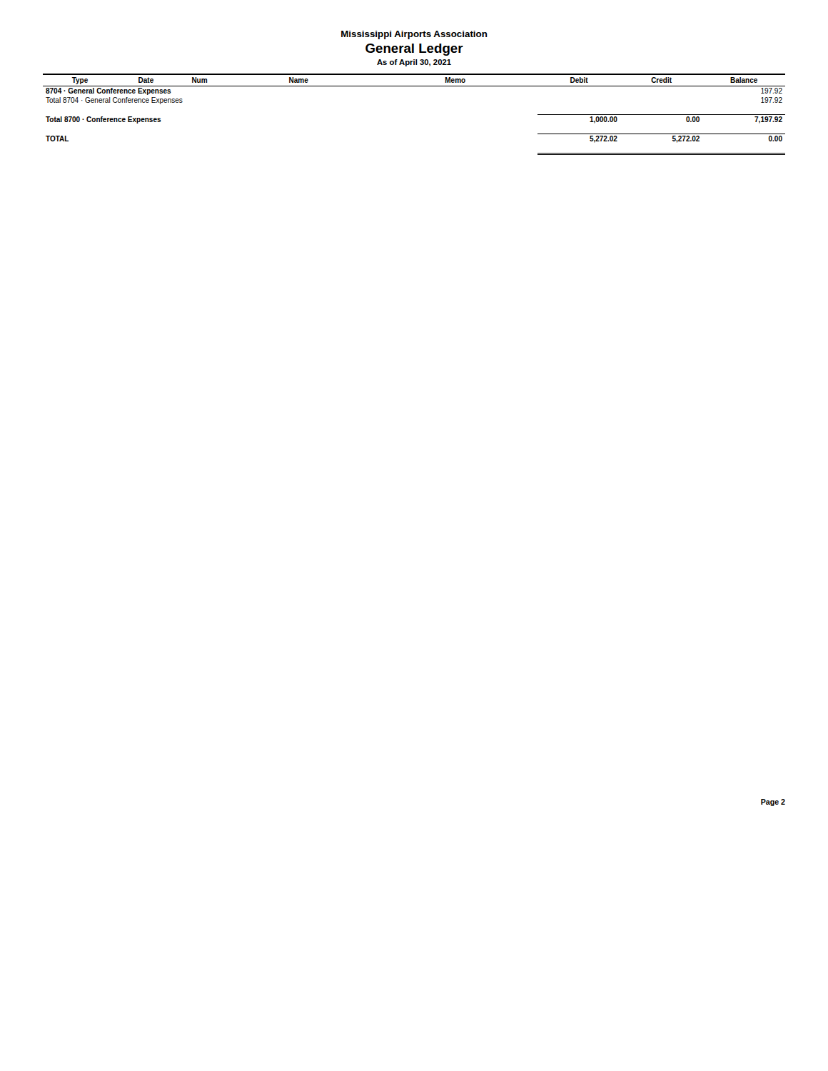Mississippi Airports Association
General Ledger
As of April 30, 2021
| Type | Date | Num | Name | Memo | Debit | Credit | Balance |
| --- | --- | --- | --- | --- | --- | --- | --- |
| 8704 · General Conference Expenses | | | 197.92 |
| Total 8704 · General Conference Expenses | | | 197.92 |
| Total 8700 · Conference Expenses | 1,000.00 | 0.00 | 7,197.92 |
| TOTAL | 5,272.02 | 5,272.02 | 0.00 |
Page 2